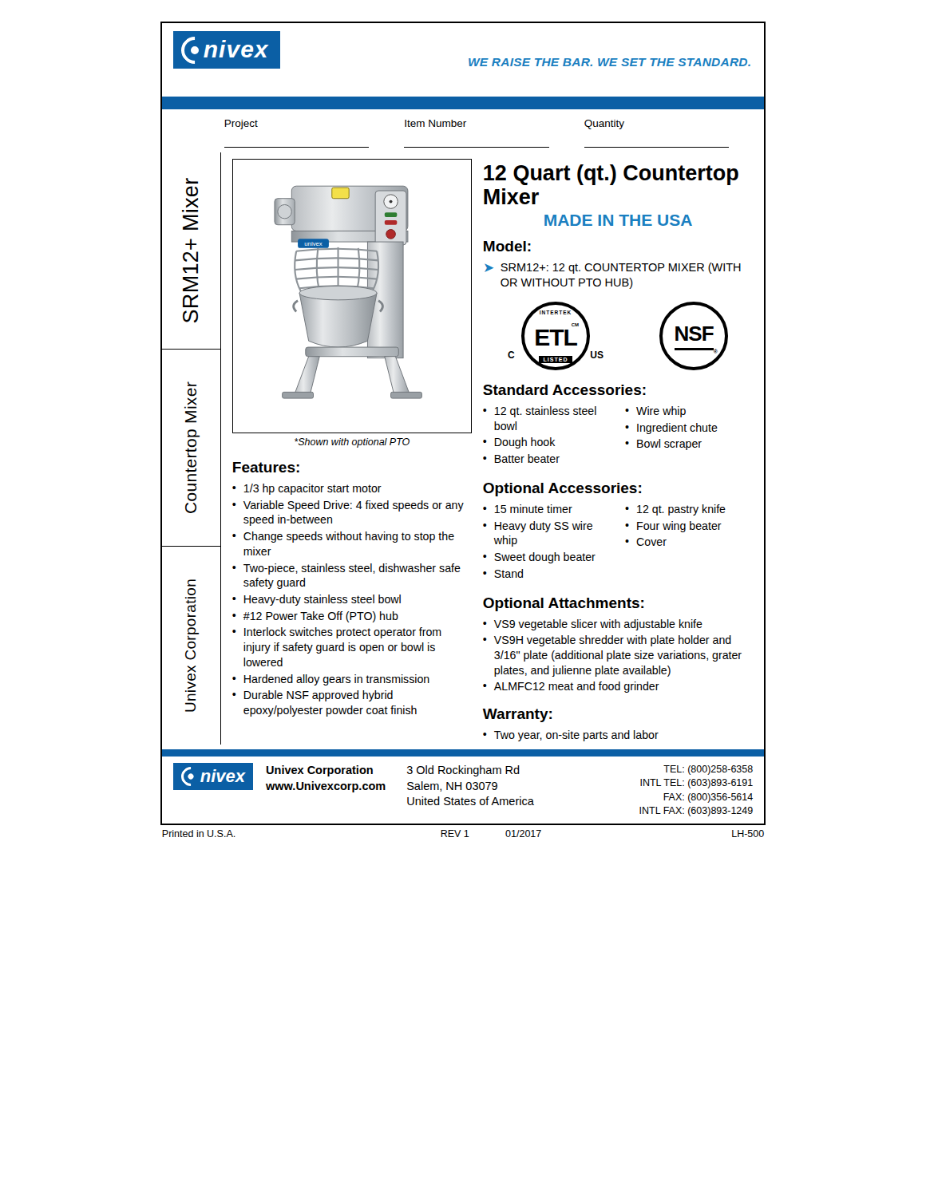nivex
WE RAISE THE BAR. WE SET THE STANDARD.
Project
Item Number
Quantity
SRM12+ Mixer
Countertop Mixer
Univex Corporation
univex
*Shown with optional PTO
Features:
1/3 hp capacitor start motor
Variable Speed Drive: 4 fixed speeds or any speed in-between
Change speeds without having to stop the mixer
Two-piece, stainless steel, dishwasher safe safety guard
Heavy-duty stainless steel bowl
#12 Power Take Off (PTO) hub
Interlock switches protect operator from injury if safety guard is open or bowl is lowered
Hardened alloy gears in transmission
Durable NSF approved hybrid epoxy/polyester powder coat finish
12 Quart (qt.) Countertop Mixer
MADE IN THE USA
Model:
➤ SRM12+: 12 qt. COUNTERTOP MIXER (WITH OR WITHOUT PTO HUB)
INTERTEK ETL CM LISTED
C US
NSF ®
Standard Accessories:
12 qt. stainless steel bowl
Dough hook
Batter beater
Wire whip
Ingredient chute
Bowl scraper
Optional Accessories:
15 minute timer
Heavy duty SS wire whip
Sweet dough beater
Stand
12 qt. pastry knife
Four wing beater
Cover
Optional Attachments:
VS9 vegetable slicer with adjustable knife
VS9H vegetable shredder with plate holder and 3/16" plate (additional plate size variations, grater plates, and julienne plate available)
ALMFC12 meat and food grinder
Warranty:
Two year, on-site parts and labor
nivex
Univex Corporation
www.Univexcorp.com
3 Old Rockingham Rd
Salem, NH 03079
United States of America
TEL: (800)258-6358
INTL TEL: (603)893-6191
FAX: (800)356-5614
INTL FAX: (603)893-1249
Printed in U.S.A. REV 1 01/2017 LH-500